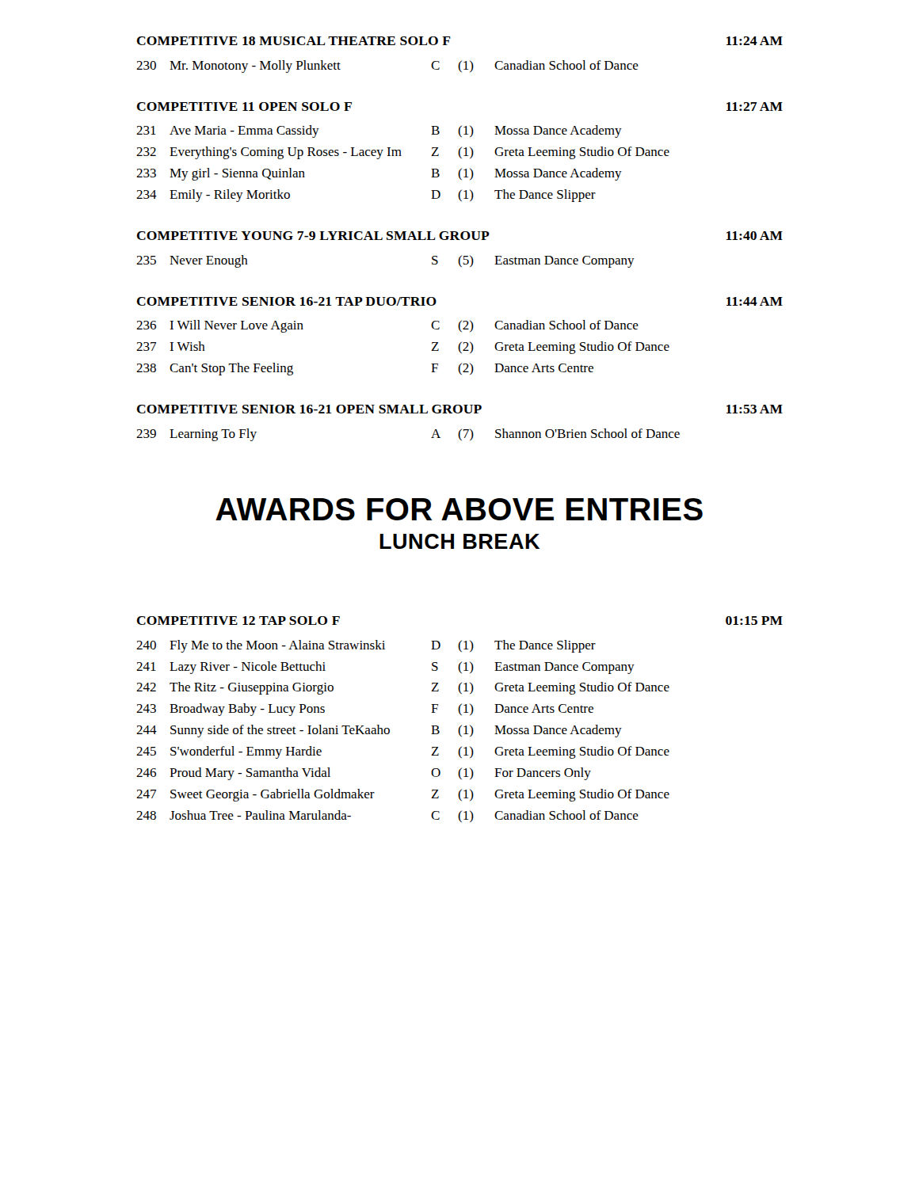COMPETITIVE 18 MUSICAL THEATRE SOLO F 11:24 AM
| 230 | Mr. Monotony - Molly Plunkett | C | (1) | Canadian School of Dance |
COMPETITIVE 11 OPEN SOLO F 11:27 AM
| 231 | Ave Maria - Emma Cassidy | B | (1) | Mossa Dance Academy |
| 232 | Everything's Coming Up Roses - Lacey Im | Z | (1) | Greta Leeming Studio Of Dance |
| 233 | My girl - Sienna Quinlan | B | (1) | Mossa Dance Academy |
| 234 | Emily - Riley Moritko | D | (1) | The Dance Slipper |
COMPETITIVE YOUNG 7-9 LYRICAL SMALL GROUP 11:40 AM
| 235 | Never Enough | S | (5) | Eastman Dance Company |
COMPETITIVE SENIOR 16-21 TAP DUO/TRIO 11:44 AM
| 236 | I Will Never Love Again | C | (2) | Canadian School of Dance |
| 237 | I Wish | Z | (2) | Greta Leeming Studio Of Dance |
| 238 | Can't Stop The Feeling | F | (2) | Dance Arts Centre |
COMPETITIVE SENIOR 16-21 OPEN SMALL GROUP 11:53 AM
| 239 | Learning To Fly | A | (7) | Shannon O'Brien School of Dance |
Awards for above entries
Lunch Break
COMPETITIVE 12 TAP SOLO F 01:15 PM
| 240 | Fly Me to the Moon - Alaina Strawinski | D | (1) | The Dance Slipper |
| 241 | Lazy River - Nicole Bettuchi | S | (1) | Eastman Dance Company |
| 242 | The Ritz - Giuseppina Giorgio | Z | (1) | Greta Leeming Studio Of Dance |
| 243 | Broadway Baby - Lucy Pons | F | (1) | Dance Arts Centre |
| 244 | Sunny side of the street - Iolani TeKaaho | B | (1) | Mossa Dance Academy |
| 245 | S'wonderful - Emmy Hardie | Z | (1) | Greta Leeming Studio Of Dance |
| 246 | Proud Mary - Samantha Vidal | O | (1) | For Dancers Only |
| 247 | Sweet Georgia - Gabriella Goldmaker | Z | (1) | Greta Leeming Studio Of Dance |
| 248 | Joshua Tree - Paulina Marulanda- | C | (1) | Canadian School of Dance |